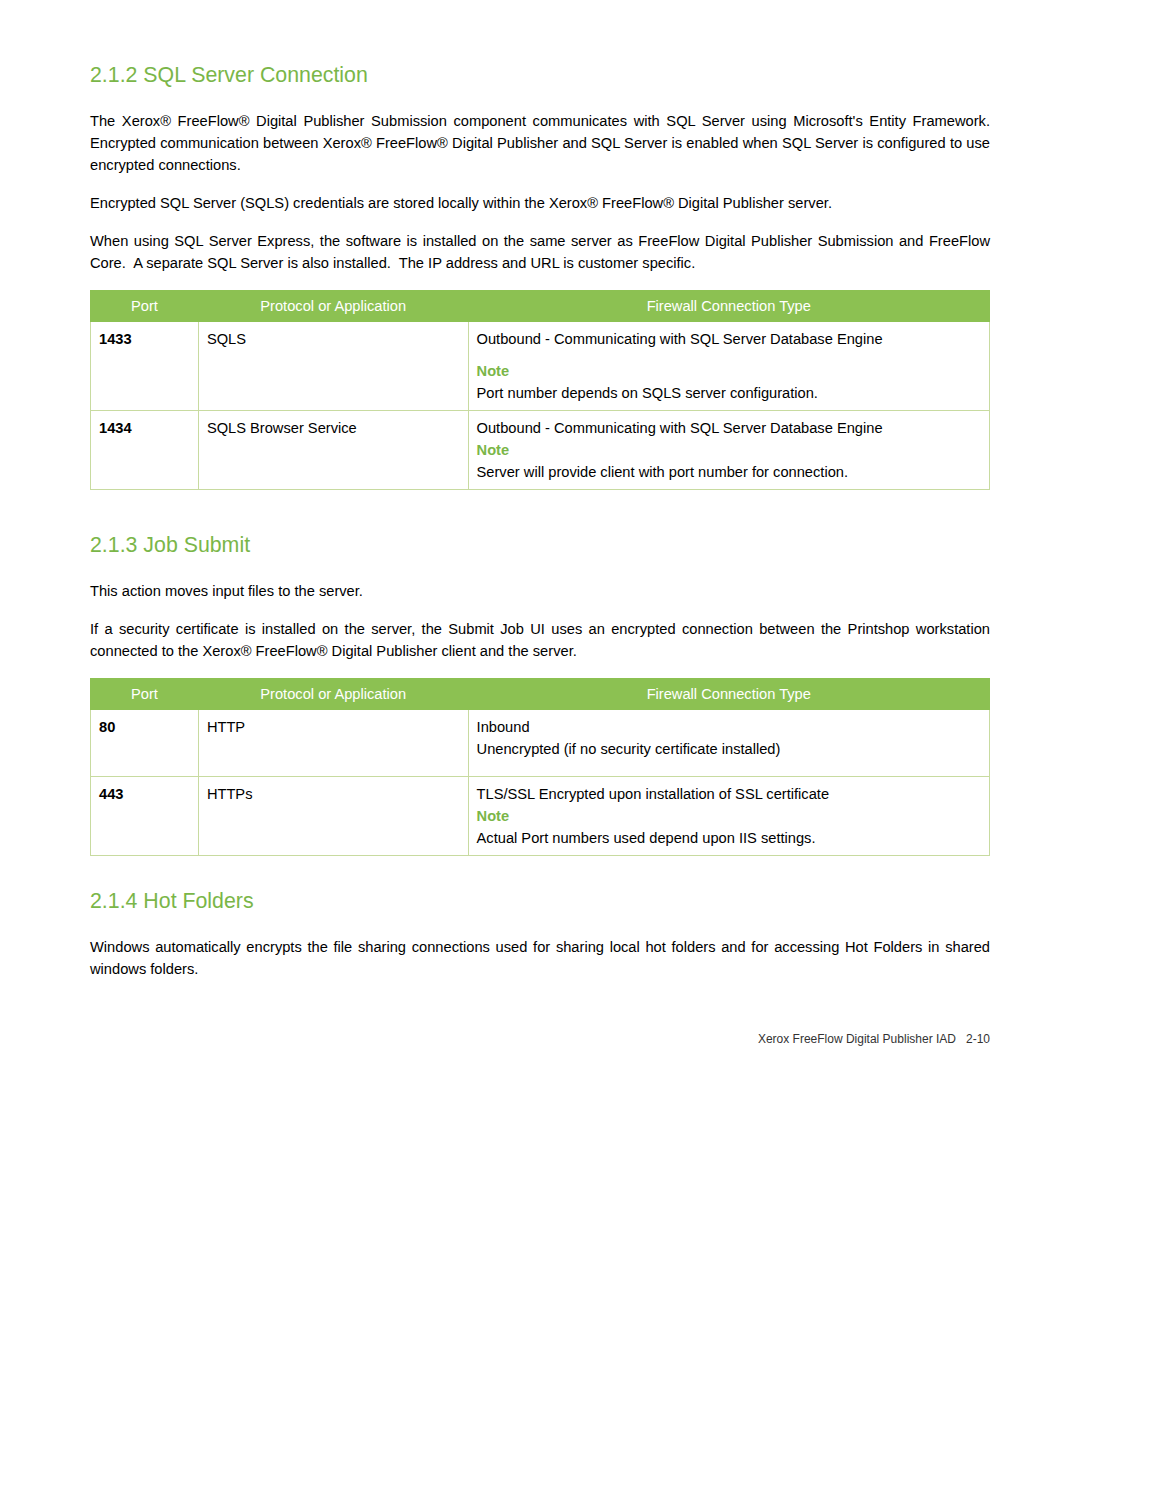2.1.2 SQL Server Connection
The Xerox® FreeFlow® Digital Publisher Submission component communicates with SQL Server using Microsoft's Entity Framework. Encrypted communication between Xerox® FreeFlow® Digital Publisher and SQL Server is enabled when SQL Server is configured to use encrypted connections.
Encrypted SQL Server (SQLS) credentials are stored locally within the Xerox® FreeFlow® Digital Publisher server.
When using SQL Server Express, the software is installed on the same server as FreeFlow Digital Publisher Submission and FreeFlow Core. A separate SQL Server is also installed. The IP address and URL is customer specific.
| Port | Protocol or Application | Firewall Connection Type |
| --- | --- | --- |
| 1433 | SQLS | Outbound - Communicating with SQL Server Database Engine Note Port number depends on SQLS server configuration. |
| 1434 | SQLS Browser Service | Outbound - Communicating with SQL Server Database Engine Note Server will provide client with port number for connection. |
2.1.3 Job Submit
This action moves input files to the server.
If a security certificate is installed on the server, the Submit Job UI uses an encrypted connection between the Printshop workstation connected to the Xerox® FreeFlow® Digital Publisher client and the server.
| Port | Protocol or Application | Firewall Connection Type |
| --- | --- | --- |
| 80 | HTTP | Inbound Unencrypted (if no security certificate installed) |
| 443 | HTTPs | TLS/SSL Encrypted upon installation of SSL certificate Note Actual Port numbers used depend upon IIS settings. |
2.1.4 Hot Folders
Windows automatically encrypts the file sharing connections used for sharing local hot folders and for accessing Hot Folders in shared windows folders.
Xerox FreeFlow Digital Publisher IAD 2-10